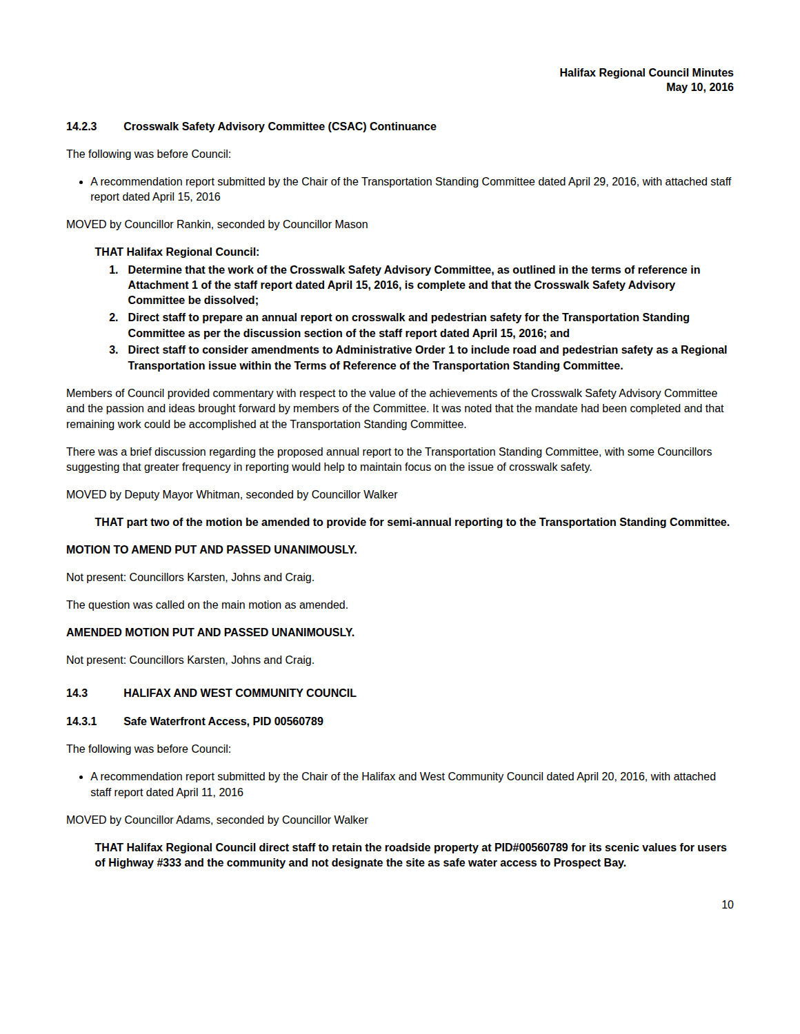Halifax Regional Council Minutes
May 10, 2016
14.2.3 Crosswalk Safety Advisory Committee (CSAC) Continuance
The following was before Council:
A recommendation report submitted by the Chair of the Transportation Standing Committee dated April 29, 2016, with attached staff report dated April 15, 2016
MOVED by Councillor Rankin, seconded by Councillor Mason
THAT Halifax Regional Council:
Determine that the work of the Crosswalk Safety Advisory Committee, as outlined in the terms of reference in Attachment 1 of the staff report dated April 15, 2016, is complete and that the Crosswalk Safety Advisory Committee be dissolved;
Direct staff to prepare an annual report on crosswalk and pedestrian safety for the Transportation Standing Committee as per the discussion section of the staff report dated April 15, 2016; and
Direct staff to consider amendments to Administrative Order 1 to include road and pedestrian safety as a Regional Transportation issue within the Terms of Reference of the Transportation Standing Committee.
Members of Council provided commentary with respect to the value of the achievements of the Crosswalk Safety Advisory Committee and the passion and ideas brought forward by members of the Committee. It was noted that the mandate had been completed and that remaining work could be accomplished at the Transportation Standing Committee.
There was a brief discussion regarding the proposed annual report to the Transportation Standing Committee, with some Councillors suggesting that greater frequency in reporting would help to maintain focus on the issue of crosswalk safety.
MOVED by Deputy Mayor Whitman, seconded by Councillor Walker
THAT part two of the motion be amended to provide for semi-annual reporting to the Transportation Standing Committee.
MOTION TO AMEND PUT AND PASSED UNANIMOUSLY.
Not present: Councillors Karsten, Johns and Craig.
The question was called on the main motion as amended.
AMENDED MOTION PUT AND PASSED UNANIMOUSLY.
Not present: Councillors Karsten, Johns and Craig.
14.3 HALIFAX AND WEST COMMUNITY COUNCIL
14.3.1 Safe Waterfront Access, PID 00560789
The following was before Council:
A recommendation report submitted by the Chair of the Halifax and West Community Council dated April 20, 2016, with attached staff report dated April 11, 2016
MOVED by Councillor Adams, seconded by Councillor Walker
THAT Halifax Regional Council direct staff to retain the roadside property at PID#00560789 for its scenic values for users of Highway #333 and the community and not designate the site as safe water access to Prospect Bay.
10